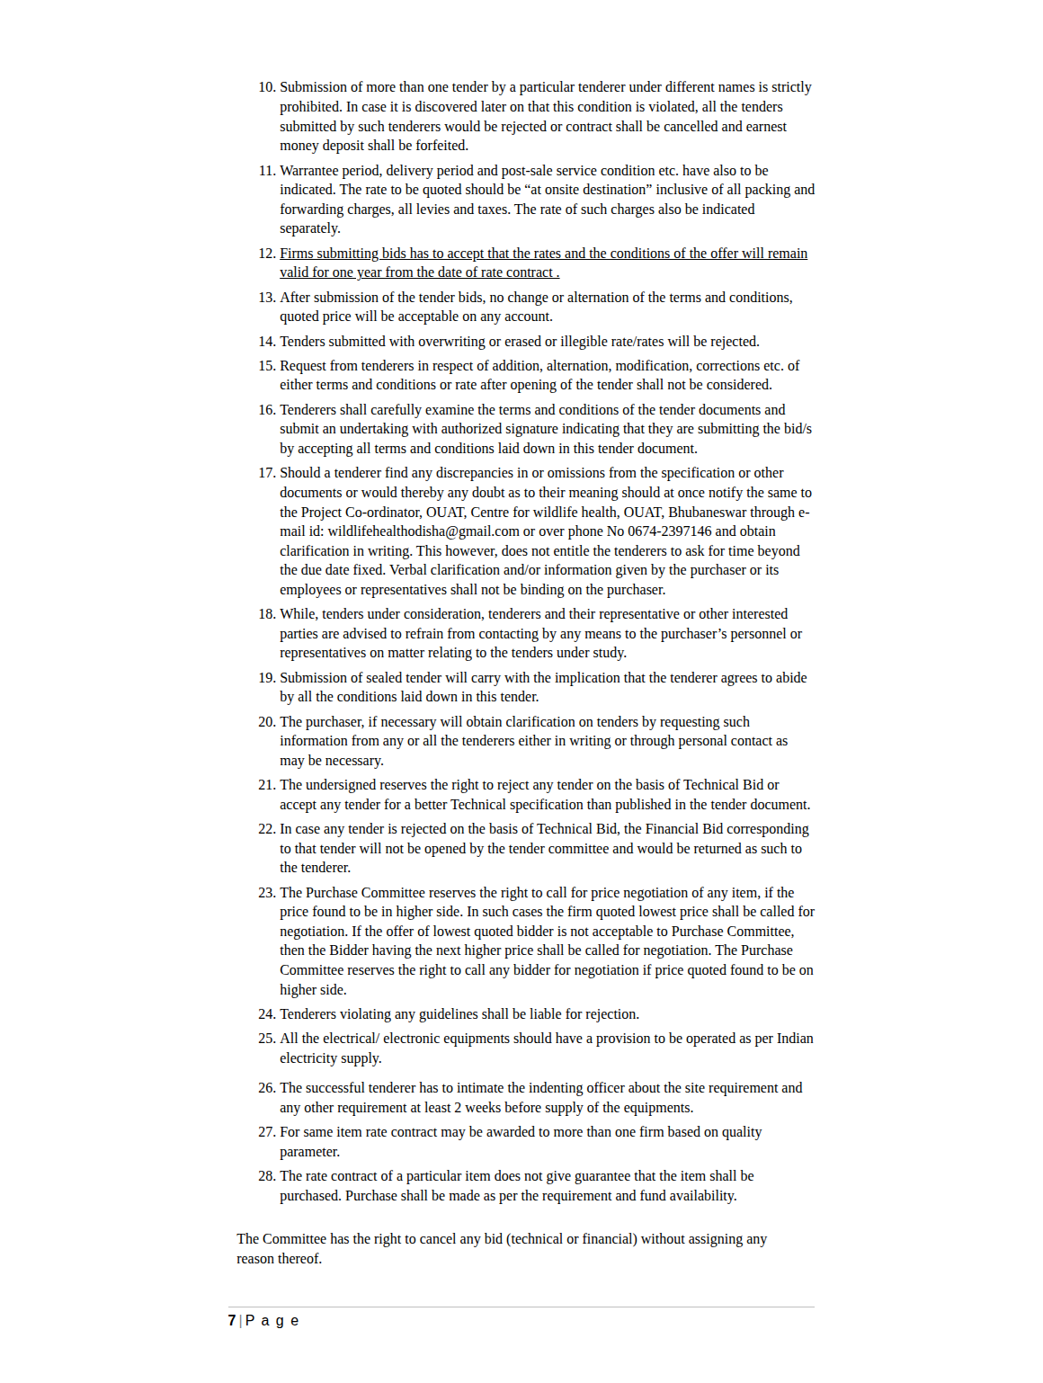Submission of more than one tender by a particular tenderer under different names is strictly prohibited. In case it is discovered later on that this condition is violated, all the tenders submitted by such tenderers would be rejected or contract shall be cancelled and earnest money deposit shall be forfeited.
Warrantee period, delivery period and post-sale service condition etc. have also to be indicated. The rate to be quoted should be “at onsite destination” inclusive of all packing and forwarding charges, all levies and taxes. The rate of such charges also be indicated separately.
Firms submitting bids has to accept that the rates and the conditions of the offer will remain valid for one year from the date of rate contract .
After submission of the tender bids, no change or alternation of the terms and conditions, quoted price will be acceptable on any account.
Tenders submitted with overwriting or erased or illegible rate/rates will be rejected.
Request from tenderers in respect of addition, alternation, modification, corrections etc. of either terms and conditions or rate after opening of the tender shall not be considered.
Tenderers shall carefully examine the terms and conditions of the tender documents and submit an undertaking with authorized signature indicating that they are submitting the bid/s by accepting all terms and conditions laid down in this tender document.
Should a tenderer find any discrepancies in or omissions from the specification or other documents or would thereby any doubt as to their meaning should at once notify the same to the Project Co-ordinator, OUAT, Centre for wildlife health, OUAT, Bhubaneswar through e-mail id: wildlifehealthodisha@gmail.com or over phone No 0674-2397146 and obtain clarification in writing. This however, does not entitle the tenderers to ask for time beyond the due date fixed. Verbal clarification and/or information given by the purchaser or its employees or representatives shall not be binding on the purchaser.
While, tenders under consideration, tenderers and their representative or other interested parties are advised to refrain from contacting by any means to the purchaser’s personnel or representatives on matter relating to the tenders under study.
Submission of sealed tender will carry with the implication that the tenderer agrees to abide by all the conditions laid down in this tender.
The purchaser, if necessary will obtain clarification on tenders by requesting such information from any or all the tenderers either in writing or through personal contact as may be necessary.
The undersigned reserves the right to reject any tender on the basis of Technical Bid or accept any tender for a better Technical specification than published in the tender document.
In case any tender is rejected on the basis of Technical Bid, the Financial Bid corresponding to that tender will not be opened by the tender committee and would be returned as such to the tenderer.
The Purchase Committee reserves the right to call for price negotiation of any item, if the price found to be in higher side. In such cases the firm quoted lowest price shall be called for negotiation. If the offer of lowest quoted bidder is not acceptable to Purchase Committee, then the Bidder having the next higher price shall be called for negotiation. The Purchase Committee reserves the right to call any bidder for negotiation if price quoted found to be on higher side.
Tenderers violating any guidelines shall be liable for rejection.
All the electrical/ electronic equipments should have a provision to be operated as per Indian electricity supply.
The successful tenderer has to intimate the indenting officer about the site requirement and any other requirement at least 2 weeks before supply of the equipments.
For same item rate contract may be awarded to more than one firm based on quality parameter.
The rate contract of a particular item does not give guarantee that the item shall be purchased. Purchase shall be made as per the requirement and fund availability.
The Committee has the right to cancel any bid (technical or financial) without assigning any reason thereof.
7|P a g e